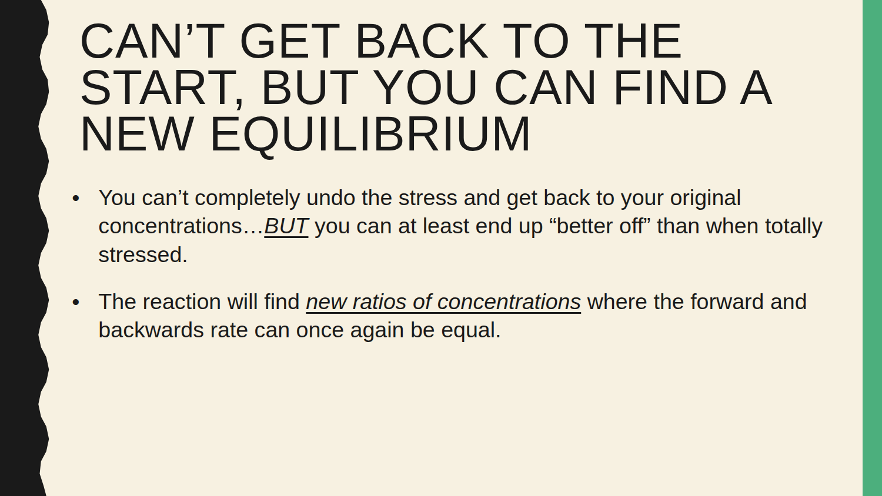Can’t get back to the start, but you can find a new equilibrium
You can’t completely undo the stress and get back to your original concentrations…BUT you can at least end up “better off” than when totally stressed.
The reaction will find new ratios of concentrations where the forward and backwards rate can once again be equal.